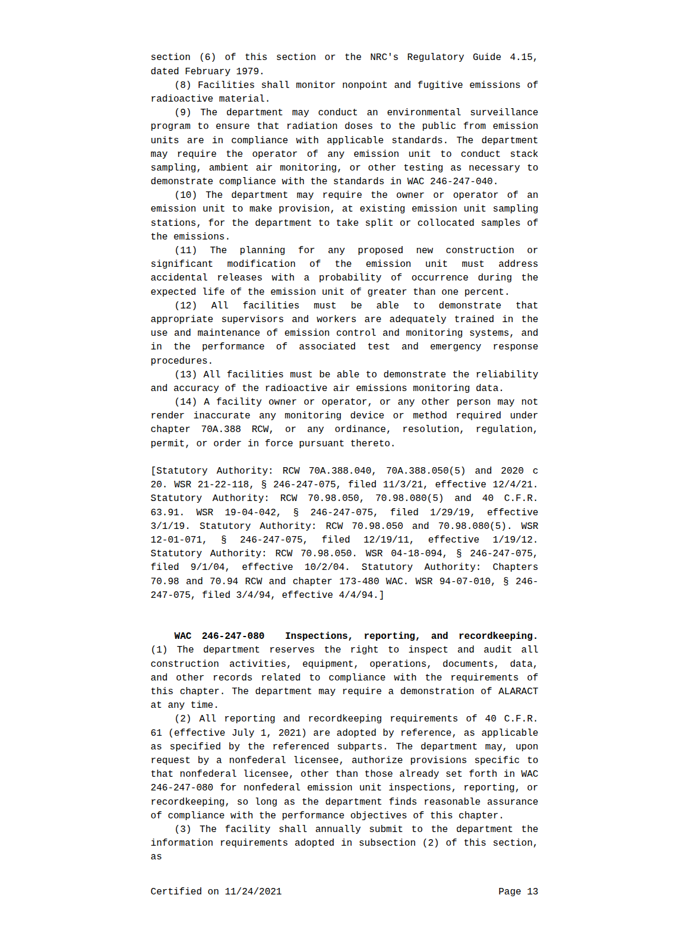section (6) of this section or the NRC's Regulatory Guide 4.15, dated February 1979.
(8) Facilities shall monitor nonpoint and fugitive emissions of radioactive material.
(9) The department may conduct an environmental surveillance program to ensure that radiation doses to the public from emission units are in compliance with applicable standards. The department may require the operator of any emission unit to conduct stack sampling, ambient air monitoring, or other testing as necessary to demonstrate compliance with the standards in WAC 246-247-040.
(10) The department may require the owner or operator of an emission unit to make provision, at existing emission unit sampling stations, for the department to take split or collocated samples of the emissions.
(11) The planning for any proposed new construction or significant modification of the emission unit must address accidental releases with a probability of occurrence during the expected life of the emission unit of greater than one percent.
(12) All facilities must be able to demonstrate that appropriate supervisors and workers are adequately trained in the use and maintenance of emission control and monitoring systems, and in the performance of associated test and emergency response procedures.
(13) All facilities must be able to demonstrate the reliability and accuracy of the radioactive air emissions monitoring data.
(14) A facility owner or operator, or any other person may not render inaccurate any monitoring device or method required under chapter 70A.388 RCW, or any ordinance, resolution, regulation, permit, or order in force pursuant thereto.
[Statutory Authority: RCW 70A.388.040, 70A.388.050(5) and 2020 c 20. WSR 21-22-118, § 246-247-075, filed 11/3/21, effective 12/4/21. Statutory Authority: RCW 70.98.050, 70.98.080(5) and 40 C.F.R. 63.91. WSR 19-04-042, § 246-247-075, filed 1/29/19, effective 3/1/19. Statutory Authority: RCW 70.98.050 and 70.98.080(5). WSR 12-01-071, § 246-247-075, filed 12/19/11, effective 1/19/12. Statutory Authority: RCW 70.98.050. WSR 04-18-094, § 246-247-075, filed 9/1/04, effective 10/2/04. Statutory Authority: Chapters 70.98 and 70.94 RCW and chapter 173-480 WAC. WSR 94-07-010, § 246-247-075, filed 3/4/94, effective 4/4/94.]
WAC 246-247-080 Inspections, reporting, and recordkeeping. (1) The department reserves the right to inspect and audit all construction activities, equipment, operations, documents, data, and other records related to compliance with the requirements of this chapter. The department may require a demonstration of ALARACT at any time.
(2) All reporting and recordkeeping requirements of 40 C.F.R. 61 (effective July 1, 2021) are adopted by reference, as applicable as specified by the referenced subparts. The department may, upon request by a nonfederal licensee, authorize provisions specific to that nonfederal licensee, other than those already set forth in WAC 246-247-080 for nonfederal emission unit inspections, reporting, or recordkeeping, so long as the department finds reasonable assurance of compliance with the performance objectives of this chapter.
(3) The facility shall annually submit to the department the information requirements adopted in subsection (2) of this section, as
Certified on 11/24/2021 Page 13